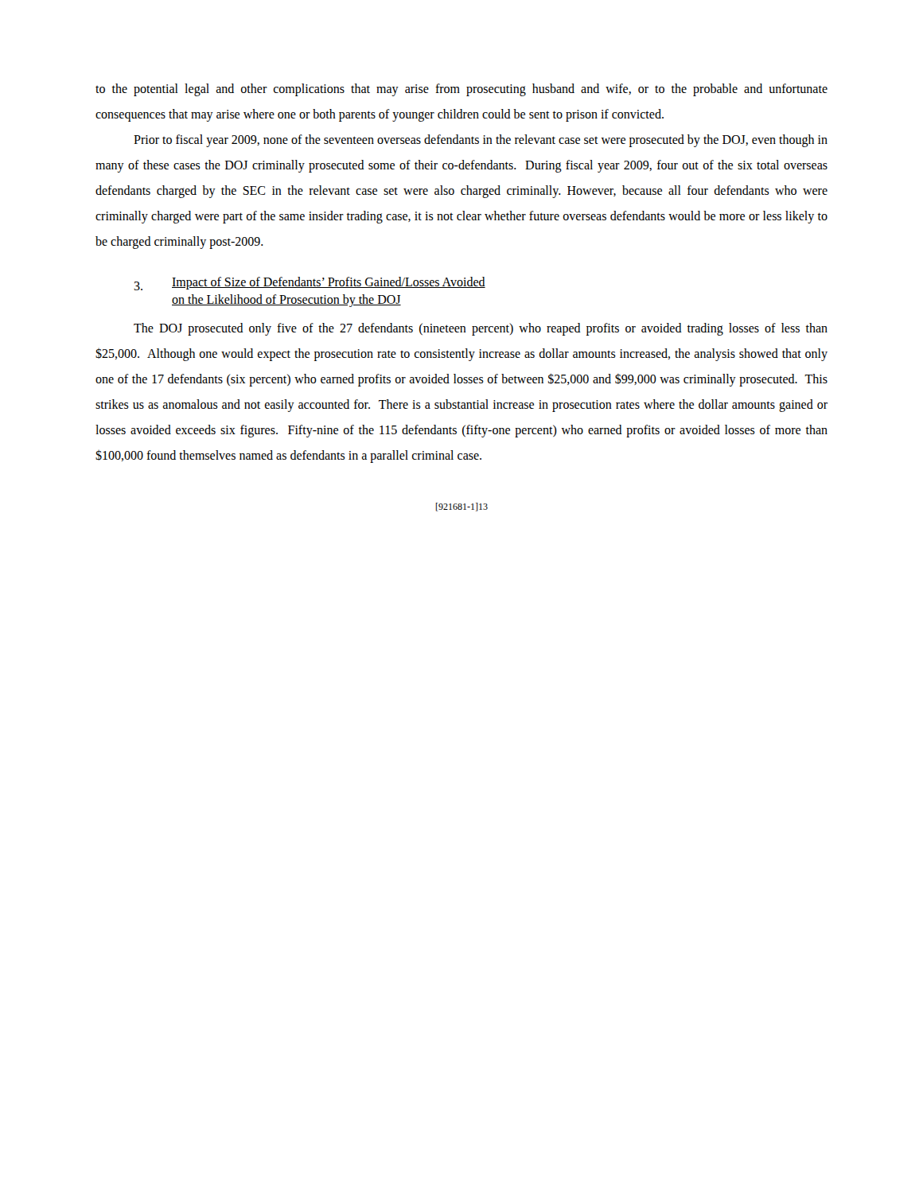to the potential legal and other complications that may arise from prosecuting husband and wife, or to the probable and unfortunate consequences that may arise where one or both parents of younger children could be sent to prison if convicted.
Prior to fiscal year 2009, none of the seventeen overseas defendants in the relevant case set were prosecuted by the DOJ, even though in many of these cases the DOJ criminally prosecuted some of their co-defendants. During fiscal year 2009, four out of the six total overseas defendants charged by the SEC in the relevant case set were also charged criminally. However, because all four defendants who were criminally charged were part of the same insider trading case, it is not clear whether future overseas defendants would be more or less likely to be charged criminally post-2009.
3. Impact of Size of Defendants’ Profits Gained/Losses Avoided
on the Likelihood of Prosecution by the DOJ
The DOJ prosecuted only five of the 27 defendants (nineteen percent) who reaped profits or avoided trading losses of less than $25,000. Although one would expect the prosecution rate to consistently increase as dollar amounts increased, the analysis showed that only one of the 17 defendants (six percent) who earned profits or avoided losses of between $25,000 and $99,000 was criminally prosecuted. This strikes us as anomalous and not easily accounted for. There is a substantial increase in prosecution rates where the dollar amounts gained or losses avoided exceeds six figures. Fifty-nine of the 115 defendants (fifty-one percent) who earned profits or avoided losses of more than $100,000 found themselves named as defendants in a parallel criminal case.
[921681-1]13